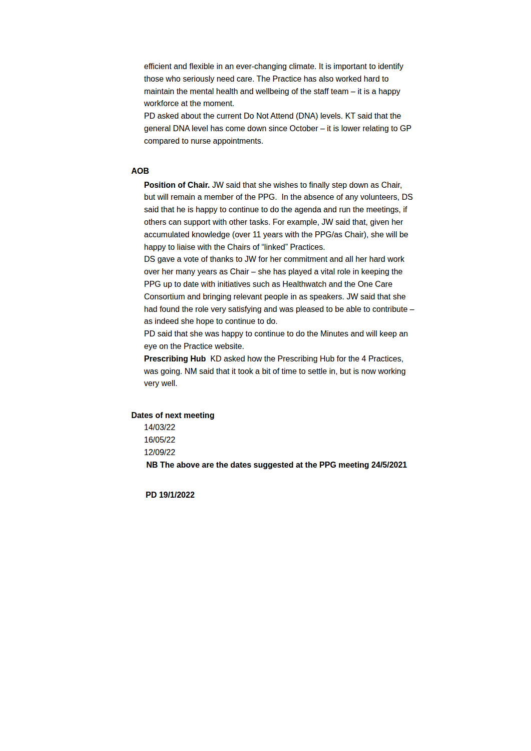efficient and flexible in an ever-changing climate. It is important to identify those who seriously need care. The Practice has also worked hard to maintain the mental health and wellbeing of the staff team – it is a happy workforce at the moment.
PD asked about the current Do Not Attend (DNA) levels. KT said that the general DNA level has come down since October – it is lower relating to GP compared to nurse appointments.
AOB
Position of Chair. JW said that she wishes to finally step down as Chair, but will remain a member of the PPG. In the absence of any volunteers, DS said that he is happy to continue to do the agenda and run the meetings, if others can support with other tasks. For example, JW said that, given her accumulated knowledge (over 11 years with the PPG/as Chair), she will be happy to liaise with the Chairs of “linked” Practices.
DS gave a vote of thanks to JW for her commitment and all her hard work over her many years as Chair – she has played a vital role in keeping the PPG up to date with initiatives such as Healthwatch and the One Care Consortium and bringing relevant people in as speakers. JW said that she had found the role very satisfying and was pleased to be able to contribute – as indeed she hope to continue to do.
PD said that she was happy to continue to do the Minutes and will keep an eye on the Practice website.
Prescribing Hub KD asked how the Prescribing Hub for the 4 Practices, was going. NM said that it took a bit of time to settle in, but is now working very well.
Dates of next meeting
14/03/22
16/05/22
12/09/22
NB The above are the dates suggested at the PPG meeting 24/5/2021
PD 19/1/2022